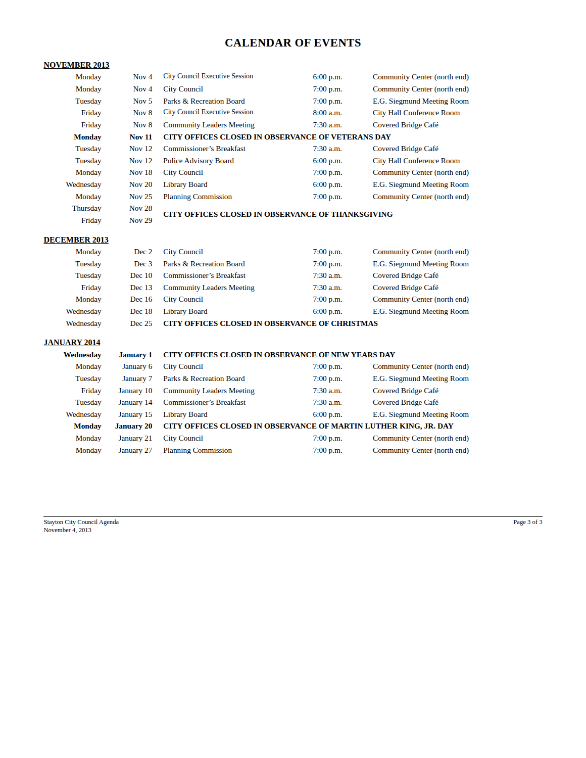CALENDAR OF EVENTS
NOVEMBER 2013
| Monday | Nov 4 | City Council Executive Session | 6:00 p.m. | Community Center (north end) |
| Monday | Nov 4 | City Council | 7:00 p.m. | Community Center (north end) |
| Tuesday | Nov 5 | Parks & Recreation Board | 7:00 p.m. | E.G. Siegmund Meeting Room |
| Friday | Nov 8 | City Council Executive Session | 8:00 a.m. | City Hall Conference Room |
| Friday | Nov 8 | Community Leaders Meeting | 7:30 a.m. | Covered Bridge Café |
| Monday | Nov 11 | CITY OFFICES CLOSED IN OBSERVANCE OF VETERANS DAY |
| Tuesday | Nov 12 | Commissioner’s Breakfast | 7:30 a.m. | Covered Bridge Café |
| Tuesday | Nov 12 | Police Advisory Board | 6:00 p.m. | City Hall Conference Room |
| Monday | Nov 18 | City Council | 7:00 p.m. | Community Center (north end) |
| Wednesday | Nov 20 | Library Board | 6:00 p.m. | E.G. Siegmund Meeting Room |
| Monday | Nov 25 | Planning Commission | 7:00 p.m. | Community Center (north end) |
| Thursday | Nov 28 | CITY OFFICES CLOSED IN OBSERVANCE OF THANKSGIVING |
| Friday | Nov 29 |
DECEMBER 2013
| Monday | Dec 2 | City Council | 7:00 p.m. | Community Center (north end) |
| Tuesday | Dec 3 | Parks & Recreation Board | 7:00 p.m. | E.G. Siegmund Meeting Room |
| Tuesday | Dec 10 | Commissioner’s Breakfast | 7:30 a.m. | Covered Bridge Café |
| Friday | Dec 13 | Community Leaders Meeting | 7:30 a.m. | Covered Bridge Café |
| Monday | Dec 16 | City Council | 7:00 p.m. | Community Center (north end) |
| Wednesday | Dec 18 | Library Board | 6:00 p.m. | E.G. Siegmund Meeting Room |
| Wednesday | Dec 25 | CITY OFFICES CLOSED IN OBSERVANCE OF CHRISTMAS |
JANUARY 2014
| Wednesday | January 1 | CITY OFFICES CLOSED IN OBSERVANCE OF NEW YEARS DAY |
| Monday | January 6 | City Council | 7:00 p.m. | Community Center (north end) |
| Tuesday | January 7 | Parks & Recreation Board | 7:00 p.m. | E.G. Siegmund Meeting Room |
| Friday | January 10 | Community Leaders Meeting | 7:30 a.m. | Covered Bridge Café |
| Tuesday | January 14 | Commissioner’s Breakfast | 7:30 a.m. | Covered Bridge Café |
| Wednesday | January 15 | Library Board | 6:00 p.m. | E.G. Siegmund Meeting Room |
| Monday | January 20 | CITY OFFICES CLOSED IN OBSERVANCE OF MARTIN LUTHER KING, JR. DAY |
| Monday | January 21 | City Council | 7:00 p.m. | Community Center (north end) |
| Monday | January 27 | Planning Commission | 7:00 p.m. | Community Center (north end) |
Stayton City Council Agenda
November 4, 2013
Page 3 of 3